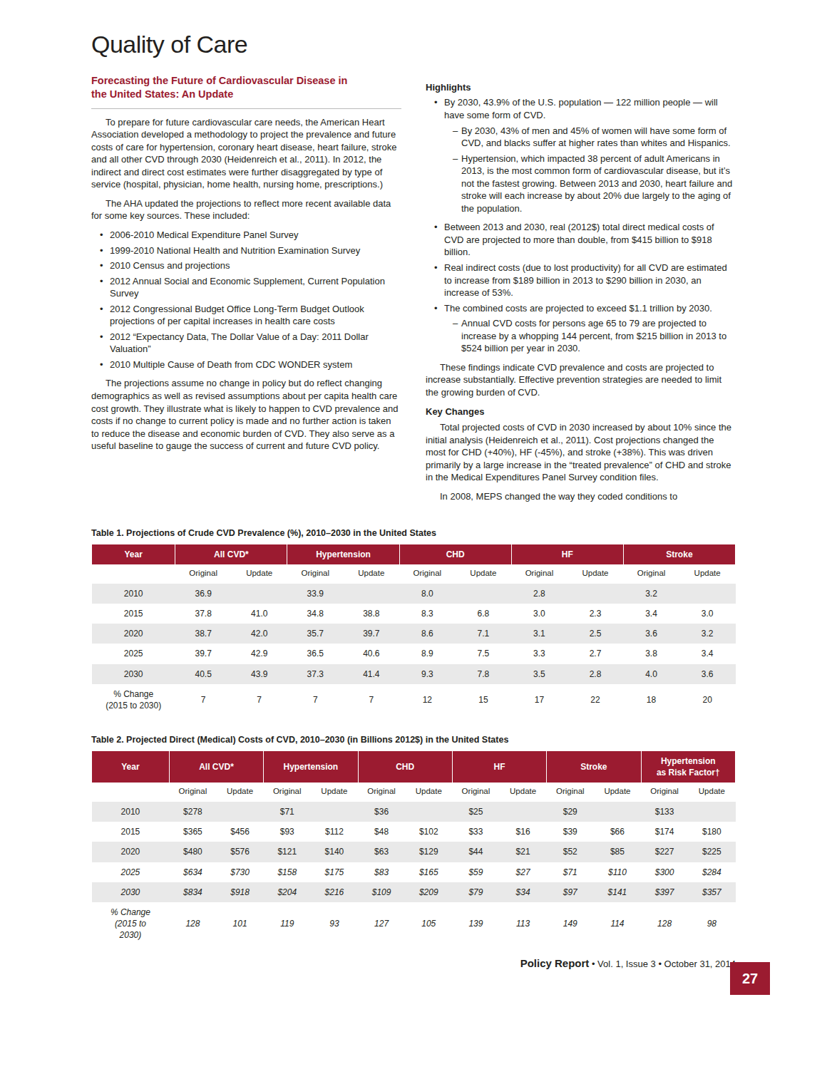Quality of Care
Forecasting the Future of Cardiovascular Disease in
the United States: An Update
To prepare for future cardiovascular care needs, the American Heart Association developed a methodology to project the prevalence and future costs of care for hypertension, coronary heart disease, heart failure, stroke and all other CVD through 2030 (Heidenreich et al., 2011). In 2012, the indirect and direct cost estimates were further disaggregated by type of service (hospital, physician, home health, nursing home, prescriptions.)
The AHA updated the projections to reflect more recent available data for some key sources. These included:
2006-2010 Medical Expenditure Panel Survey
1999-2010 National Health and Nutrition Examination Survey
2010 Census and projections
2012 Annual Social and Economic Supplement, Current Population Survey
2012 Congressional Budget Office Long-Term Budget Outlook projections of per capital increases in health care costs
2012 “Expectancy Data, The Dollar Value of a Day: 2011 Dollar Valuation”
2010 Multiple Cause of Death from CDC WONDER system
The projections assume no change in policy but do reflect changing demographics as well as revised assumptions about per capita health care cost growth. They illustrate what is likely to happen to CVD prevalence and costs if no change to current policy is made and no further action is taken to reduce the disease and economic burden of CVD. They also serve as a useful baseline to gauge the success of current and future CVD policy.
Highlights
By 2030, 43.9% of the U.S. population — 122 million people — will have some form of CVD.
By 2030, 43% of men and 45% of women will have some form of CVD, and blacks suffer at higher rates than whites and Hispanics.
Hypertension, which impacted 38 percent of adult Americans in 2013, is the most common form of cardiovascular disease, but it’s not the fastest growing. Between 2013 and 2030, heart failure and stroke will each increase by about 20% due largely to the aging of the population.
Between 2013 and 2030, real (2012$) total direct medical costs of CVD are projected to more than double, from $415 billion to $918 billion.
Real indirect costs (due to lost productivity) for all CVD are estimated to increase from $189 billion in 2013 to $290 billion in 2030, an increase of 53%.
The combined costs are projected to exceed $1.1 trillion by 2030.
Annual CVD costs for persons age 65 to 79 are projected to increase by a whopping 144 percent, from $215 billion in 2013 to $524 billion per year in 2030.
These findings indicate CVD prevalence and costs are projected to increase substantially. Effective prevention strategies are needed to limit the growing burden of CVD.
Key Changes
Total projected costs of CVD in 2030 increased by about 10% since the initial analysis (Heidenreich et al., 2011). Cost projections changed the most for CHD (+40%), HF (-45%), and stroke (+38%). This was driven primarily by a large increase in the “treated prevalence” of CHD and stroke in the Medical Expenditures Panel Survey condition files.
In 2008, MEPS changed the way they coded conditions to
Table 1. Projections of Crude CVD Prevalence (%), 2010–2030 in the United States
| Year | All CVD* | Hypertension | CHD | HF | Stroke |
| --- | --- | --- | --- | --- | --- |
| | Original | Update | Original | Update | Original | Update | Original | Update | Original | Update |
| 2010 | 36.9 | | 33.9 | | 8.0 | | 2.8 | | 3.2 | |
| 2015 | 37.8 | 41.0 | 34.8 | 38.8 | 8.3 | 6.8 | 3.0 | 2.3 | 3.4 | 3.0 |
| 2020 | 38.7 | 42.0 | 35.7 | 39.7 | 8.6 | 7.1 | 3.1 | 2.5 | 3.6 | 3.2 |
| 2025 | 39.7 | 42.9 | 36.5 | 40.6 | 8.9 | 7.5 | 3.3 | 2.7 | 3.8 | 3.4 |
| 2030 | 40.5 | 43.9 | 37.3 | 41.4 | 9.3 | 7.8 | 3.5 | 2.8 | 4.0 | 3.6 |
| % Change (2015 to 2030) | 7 | 7 | 7 | 7 | 12 | 15 | 17 | 22 | 18 | 20 |
Table 2. Projected Direct (Medical) Costs of CVD, 2010–2030 (in Billions 2012$) in the United States
| Year | All CVD* | Hypertension | CHD | HF | Stroke | Hypertension as Risk Factor† |
| --- | --- | --- | --- | --- | --- | --- |
| | Original | Update | Original | Update | Original | Update | Original | Update | Original | Update | Original | Update |
| 2010 | $278 | | $71 | | $36 | | $25 | | $29 | | $133 | |
| 2015 | $365 | $456 | $93 | $112 | $48 | $102 | $33 | $16 | $39 | $66 | $174 | $180 |
| 2020 | $480 | $576 | $121 | $140 | $63 | $129 | $44 | $21 | $52 | $85 | $227 | $225 |
| 2025 | $634 | $730 | $158 | $175 | $83 | $165 | $59 | $27 | $71 | $110 | $300 | $284 |
| 2030 | $834 | $918 | $204 | $216 | $109 | $209 | $79 | $34 | $97 | $141 | $397 | $357 |
| % Change (2015 to 2030) | 128 | 101 | 119 | 93 | 127 | 105 | 139 | 113 | 149 | 114 | 128 | 98 |
Policy Report • Vol. 1, Issue 3 • October 31, 2014
27